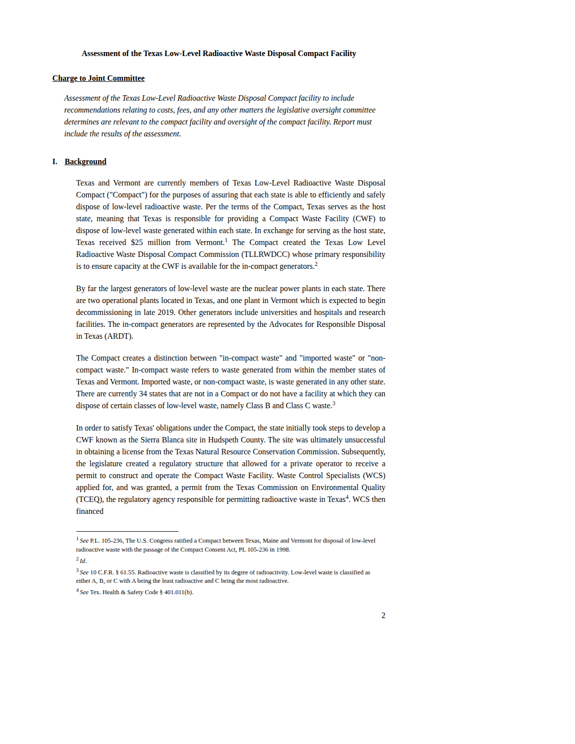Assessment of the Texas Low-Level Radioactive Waste Disposal Compact Facility
Charge to Joint Committee
Assessment of the Texas Low-Level Radioactive Waste Disposal Compact facility to include recommendations relating to costs, fees, and any other matters the legislative oversight committee determines are relevant to the compact facility and oversight of the compact facility. Report must include the results of the assessment.
I.
Background
Texas and Vermont are currently members of Texas Low-Level Radioactive Waste Disposal Compact ("Compact") for the purposes of assuring that each state is able to efficiently and safely dispose of low-level radioactive waste. Per the terms of the Compact, Texas serves as the host state, meaning that Texas is responsible for providing a Compact Waste Facility (CWF) to dispose of low-level waste generated within each state. In exchange for serving as the host state, Texas received $25 million from Vermont.1 The Compact created the Texas Low Level Radioactive Waste Disposal Compact Commission (TLLRWDCC) whose primary responsibility is to ensure capacity at the CWF is available for the in-compact generators.2
By far the largest generators of low-level waste are the nuclear power plants in each state. There are two operational plants located in Texas, and one plant in Vermont which is expected to begin decommissioning in late 2019. Other generators include universities and hospitals and research facilities. The in-compact generators are represented by the Advocates for Responsible Disposal in Texas (ARDT).
The Compact creates a distinction between "in-compact waste" and "imported waste" or "non-compact waste." In-compact waste refers to waste generated from within the member states of Texas and Vermont. Imported waste, or non-compact waste, is waste generated in any other state. There are currently 34 states that are not in a Compact or do not have a facility at which they can dispose of certain classes of low-level waste, namely Class B and Class C waste.3
In order to satisfy Texas' obligations under the Compact, the state initially took steps to develop a CWF known as the Sierra Blanca site in Hudspeth County. The site was ultimately unsuccessful in obtaining a license from the Texas Natural Resource Conservation Commission. Subsequently, the legislature created a regulatory structure that allowed for a private operator to receive a permit to construct and operate the Compact Waste Facility. Waste Control Specialists (WCS) applied for, and was granted, a permit from the Texas Commission on Environmental Quality (TCEQ), the regulatory agency responsible for permitting radioactive waste in Texas4. WCS then financed
1 See P.L. 105-236, The U.S. Congress ratified a Compact between Texas, Maine and Vermont for disposal of low-level radioactive waste with the passage of the Compact Consent Act, PL 105-236 in 1998.
2 Id.
3 See 10 C.F.R. § 61.55. Radioactive waste is classified by its degree of radioactivity. Low-level waste is classified as either A, B, or C with A being the least radioactive and C being the most radioactive.
4 See Tex. Health & Safety Code § 401.011(b).
2